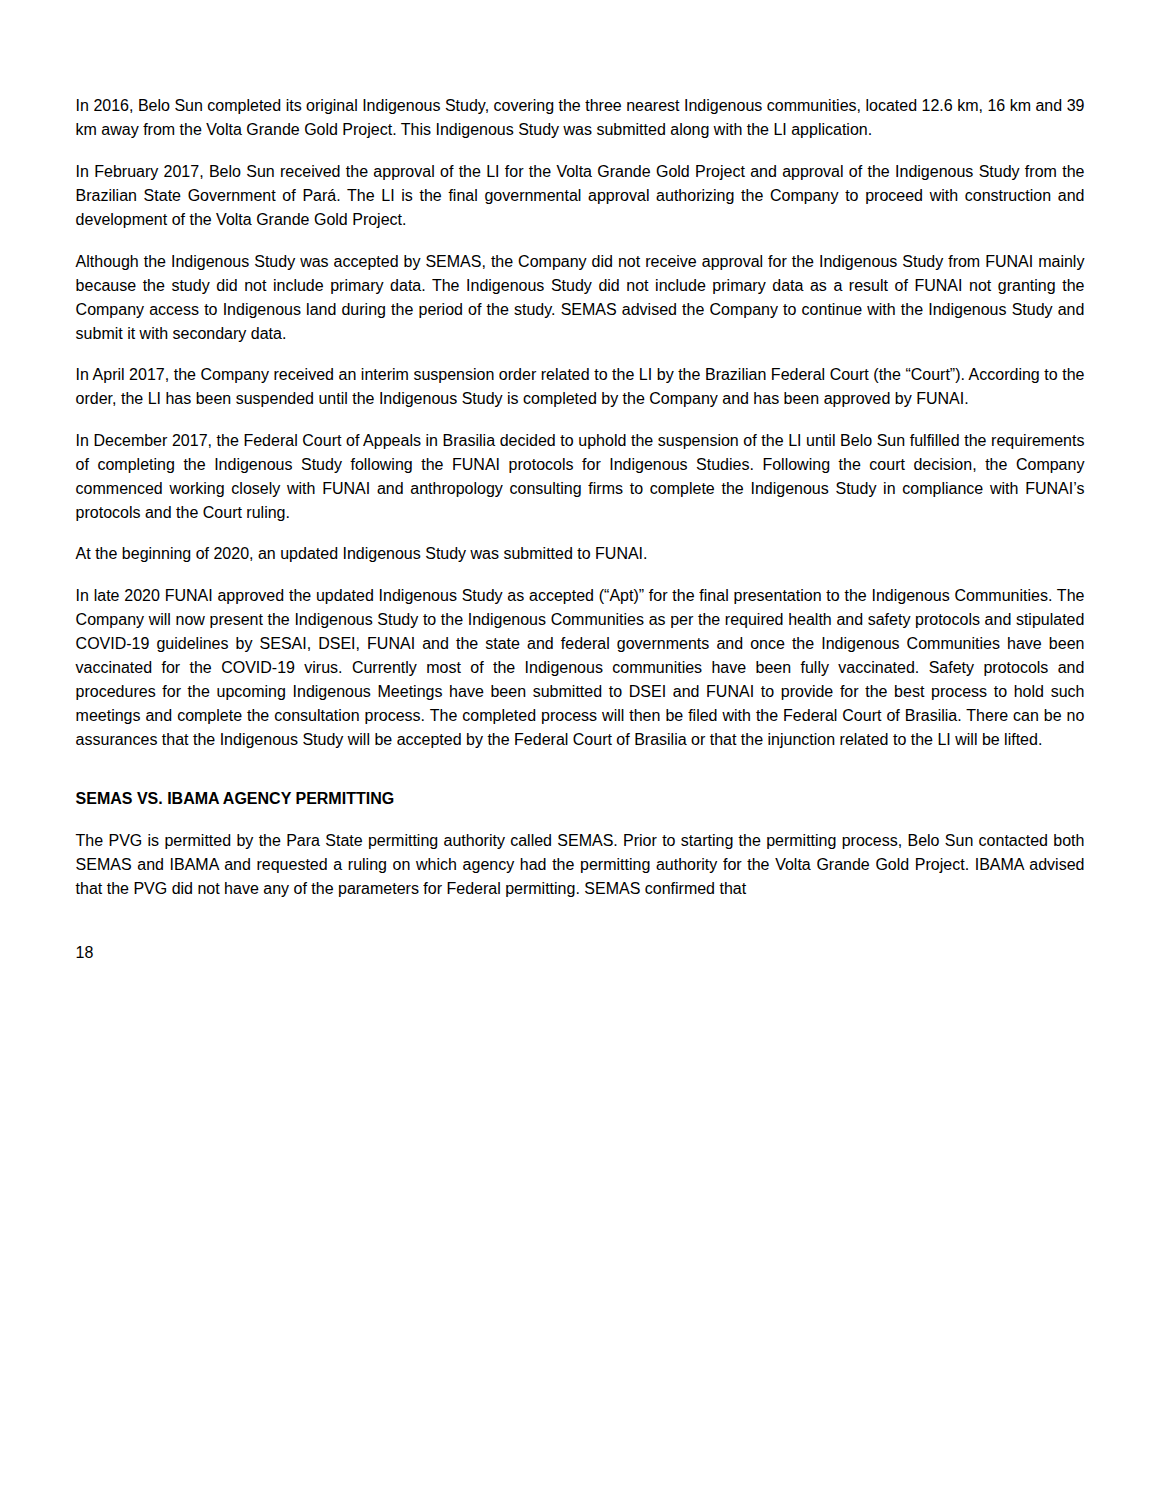In 2016, Belo Sun completed its original Indigenous Study, covering the three nearest Indigenous communities, located 12.6 km, 16 km and 39 km away from the Volta Grande Gold Project. This Indigenous Study was submitted along with the LI application.
In February 2017, Belo Sun received the approval of the LI for the Volta Grande Gold Project and approval of the Indigenous Study from the Brazilian State Government of Pará. The LI is the final governmental approval authorizing the Company to proceed with construction and development of the Volta Grande Gold Project.
Although the Indigenous Study was accepted by SEMAS, the Company did not receive approval for the Indigenous Study from FUNAI mainly because the study did not include primary data. The Indigenous Study did not include primary data as a result of FUNAI not granting the Company access to Indigenous land during the period of the study. SEMAS advised the Company to continue with the Indigenous Study and submit it with secondary data.
In April 2017, the Company received an interim suspension order related to the LI by the Brazilian Federal Court (the “Court”). According to the order, the LI has been suspended until the Indigenous Study is completed by the Company and has been approved by FUNAI.
In December 2017, the Federal Court of Appeals in Brasilia decided to uphold the suspension of the LI until Belo Sun fulfilled the requirements of completing the Indigenous Study following the FUNAI protocols for Indigenous Studies. Following the court decision, the Company commenced working closely with FUNAI and anthropology consulting firms to complete the Indigenous Study in compliance with FUNAI’s protocols and the Court ruling.
At the beginning of 2020, an updated Indigenous Study was submitted to FUNAI.
In late 2020 FUNAI approved the updated Indigenous Study as accepted (“Apt)” for the final presentation to the Indigenous Communities. The Company will now present the Indigenous Study to the Indigenous Communities as per the required health and safety protocols and stipulated COVID-19 guidelines by SESAI, DSEI, FUNAI and the state and federal governments and once the Indigenous Communities have been vaccinated for the COVID-19 virus. Currently most of the Indigenous communities have been fully vaccinated. Safety protocols and procedures for the upcoming Indigenous Meetings have been submitted to DSEI and FUNAI to provide for the best process to hold such meetings and complete the consultation process. The completed process will then be filed with the Federal Court of Brasilia. There can be no assurances that the Indigenous Study will be accepted by the Federal Court of Brasilia or that the injunction related to the LI will be lifted.
SEMAS VS. IBAMA AGENCY PERMITTING
The PVG is permitted by the Para State permitting authority called SEMAS. Prior to starting the permitting process, Belo Sun contacted both SEMAS and IBAMA and requested a ruling on which agency had the permitting authority for the Volta Grande Gold Project. IBAMA advised that the PVG did not have any of the parameters for Federal permitting. SEMAS confirmed that
18